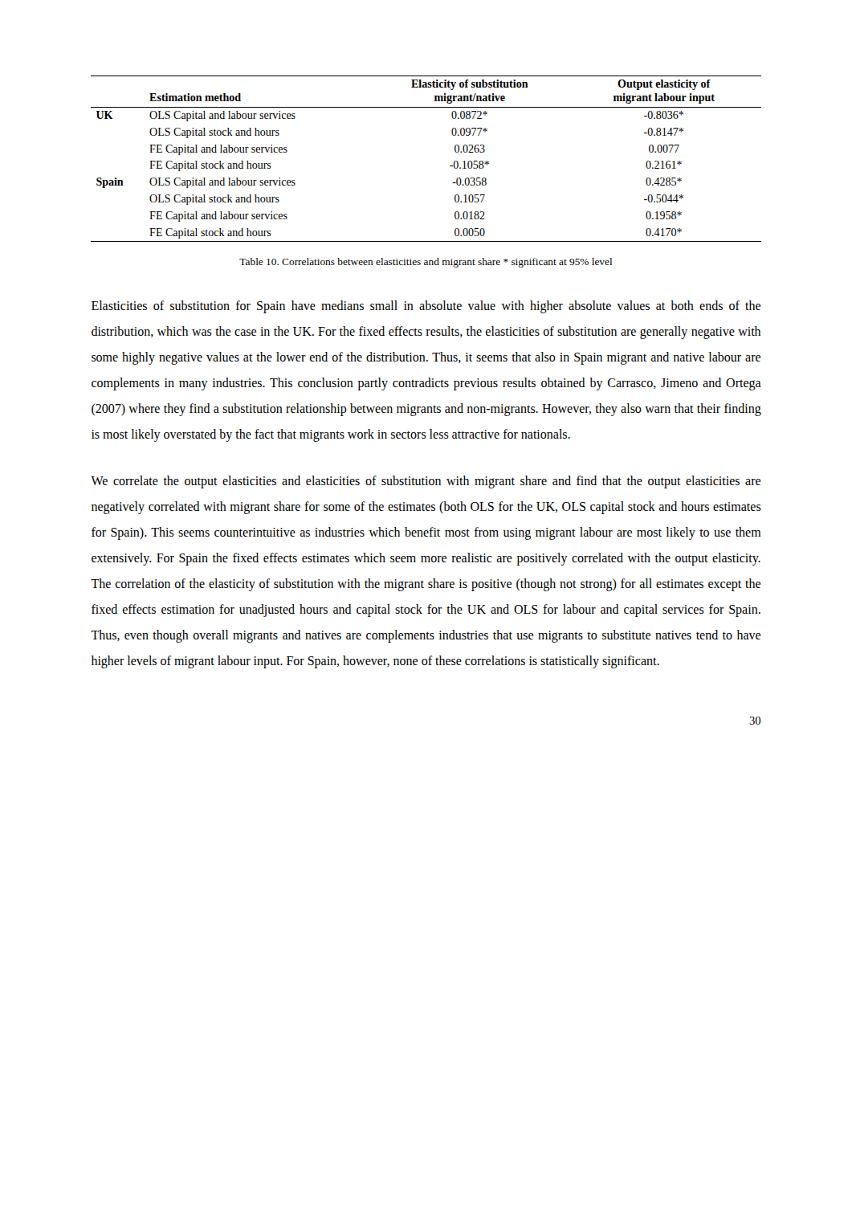| | Estimation method | Elasticity of substitution migrant/native | Output elasticity of migrant labour input |
| --- | --- | --- | --- |
| UK | OLS Capital and labour services | 0.0872* | -0.8036* |
| | OLS Capital stock and hours | 0.0977* | -0.8147* |
| | FE Capital and labour services | 0.0263 | 0.0077 |
| | FE Capital stock and hours | -0.1058* | 0.2161* |
| Spain | OLS Capital and labour services | -0.0358 | 0.4285* |
| | OLS Capital stock and hours | 0.1057 | -0.5044* |
| | FE Capital and labour services | 0.0182 | 0.1958* |
| | FE Capital stock and hours | 0.0050 | 0.4170* |
Table 10. Correlations between elasticities and migrant share * significant at 95% level
Elasticities of substitution for Spain have medians small in absolute value with higher absolute values at both ends of the distribution, which was the case in the UK. For the fixed effects results, the elasticities of substitution are generally negative with some highly negative values at the lower end of the distribution. Thus, it seems that also in Spain migrant and native labour are complements in many industries. This conclusion partly contradicts previous results obtained by Carrasco, Jimeno and Ortega (2007) where they find a substitution relationship between migrants and non-migrants. However, they also warn that their finding is most likely overstated by the fact that migrants work in sectors less attractive for nationals.
We correlate the output elasticities and elasticities of substitution with migrant share and find that the output elasticities are negatively correlated with migrant share for some of the estimates (both OLS for the UK, OLS capital stock and hours estimates for Spain). This seems counterintuitive as industries which benefit most from using migrant labour are most likely to use them extensively. For Spain the fixed effects estimates which seem more realistic are positively correlated with the output elasticity. The correlation of the elasticity of substitution with the migrant share is positive (though not strong) for all estimates except the fixed effects estimation for unadjusted hours and capital stock for the UK and OLS for labour and capital services for Spain. Thus, even though overall migrants and natives are complements industries that use migrants to substitute natives tend to have higher levels of migrant labour input. For Spain, however, none of these correlations is statistically significant.
30